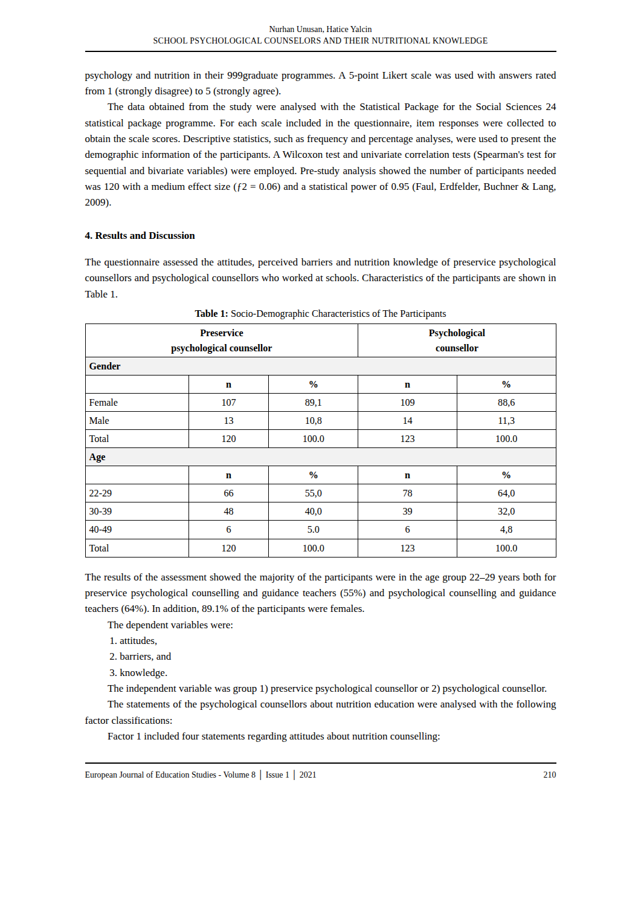Nurhan Unusan, Hatice Yalcin
School Psychological Counselors and Their Nutritional Knowledge
psychology and nutrition in their 999graduate programmes. A 5-point Likert scale was used with answers rated from 1 (strongly disagree) to 5 (strongly agree).
The data obtained from the study were analysed with the Statistical Package for the Social Sciences 24 statistical package programme. For each scale included in the questionnaire, item responses were collected to obtain the scale scores. Descriptive statistics, such as frequency and percentage analyses, were used to present the demographic information of the participants. A Wilcoxon test and univariate correlation tests (Spearman's test for sequential and bivariate variables) were employed. Pre-study analysis showed the number of participants needed was 120 with a medium effect size (ƒ2 = 0.06) and a statistical power of 0.95 (Faul, Erdfelder, Buchner & Lang, 2009).
4. Results and Discussion
The questionnaire assessed the attitudes, perceived barriers and nutrition knowledge of preservice psychological counsellors and psychological counsellors who worked at schools. Characteristics of the participants are shown in Table 1.
Table 1: Socio-Demographic Characteristics of The Participants
| Preservice psychological counsellor | Psychological counsellor |
| --- | --- |
| Gender |
| | n | % | n | % |
| Female | 107 | 89,1 | 109 | 88,6 |
| Male | 13 | 10,8 | 14 | 11,3 |
| Total | 120 | 100.0 | 123 | 100.0 |
| Age |
| | n | % | n | % |
| 22-29 | 66 | 55,0 | 78 | 64,0 |
| 30-39 | 48 | 40,0 | 39 | 32,0 |
| 40-49 | 6 | 5.0 | 6 | 4,8 |
| Total | 120 | 100.0 | 123 | 100.0 |
The results of the assessment showed the majority of the participants were in the age group 22–29 years both for preservice psychological counselling and guidance teachers (55%) and psychological counselling and guidance teachers (64%). In addition, 89.1% of the participants were females.
The dependent variables were:
attitudes,
barriers, and
knowledge.
The independent variable was group 1) preservice psychological counsellor or 2) psychological counsellor.
The statements of the psychological counsellors about nutrition education were analysed with the following factor classifications:
Factor 1 included four statements regarding attitudes about nutrition counselling:
European Journal of Education Studies - Volume 8 │ Issue 1 │ 2021 210